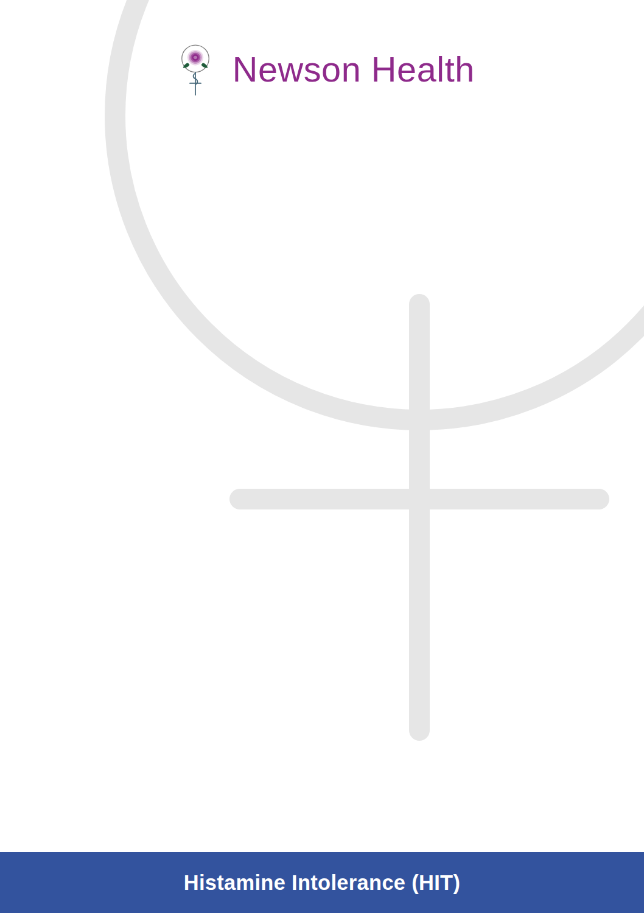Newson Health
Histamine Intolerance (HIT)